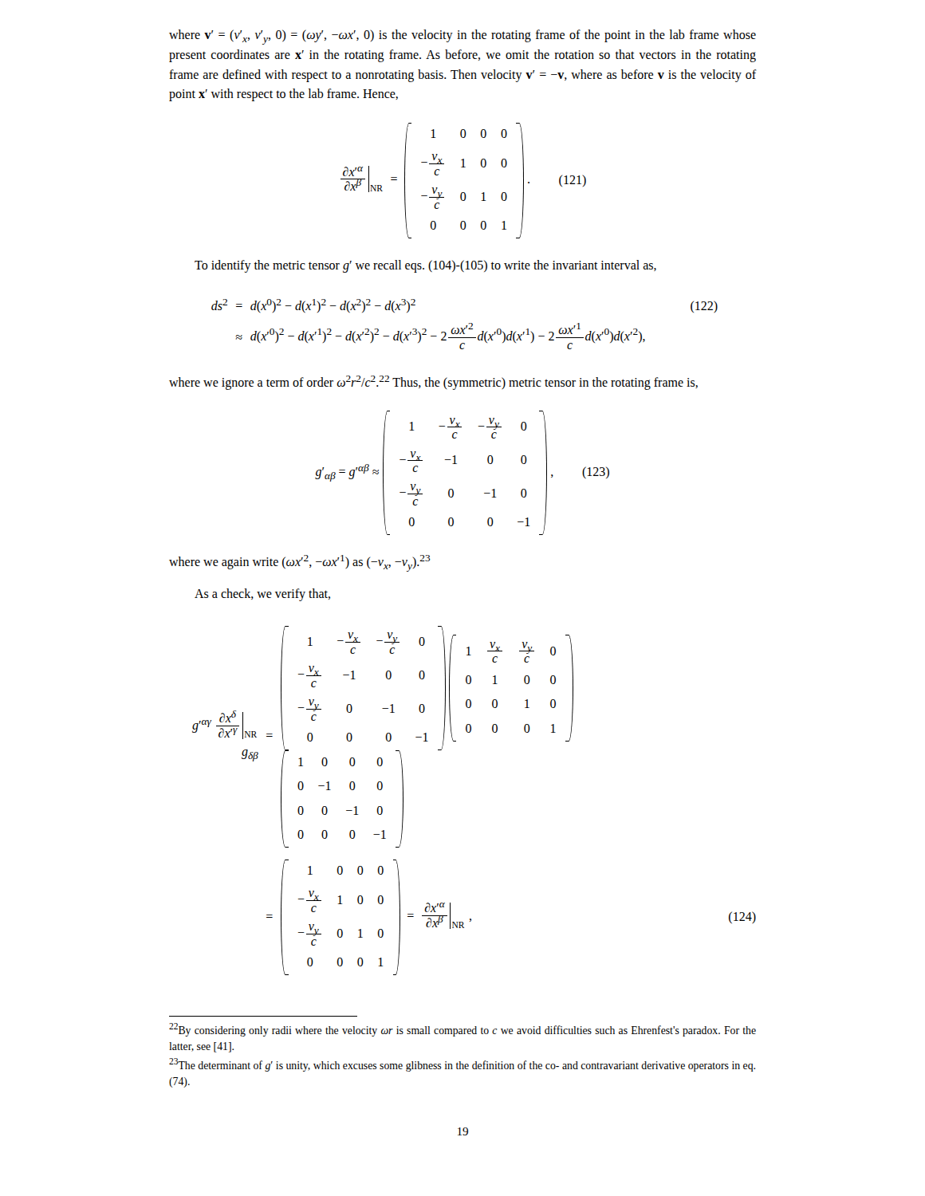where v′ = (v′x, v′y, 0) = (ωy′, −ωx′, 0) is the velocity in the rotating frame of the point in the lab frame whose present coordinates are x′ in the rotating frame. As before, we omit the rotation so that vectors in the rotating frame are defined with respect to a nonrotating basis. Then velocity v′ = −v, where as before v is the velocity of point x′ with respect to the lab frame. Hence,
∂x′α∂xβ NR =
| 1 | 0 | 0 | 0 |
| − v x c | 1 | 0 | 0 |
| − v y c | 0 | 1 | 0 |
| 0 | 0 | 0 | 1 |
.
(121)
To identify the metric tensor g′ we recall eqs. (104)-(105) to write the invariant interval as,
| ds 2 | = | d ( x 0 ) 2 − d ( x 1 ) 2 − d ( x 2 ) 2 − d ( x 3 ) 2 | (122) |
| | ≈ | d ( x ′ 0 ) 2 − d ( x ′ 1 ) 2 − d ( x ′ 2 ) 2 − d ( x ′ 3 ) 2 − 2 ωx ′ 2 c d ( x ′ 0 ) d ( x ′ 1 ) − 2 ωx ′ 1 c d ( x ′ 0 ) d ( x ′ 2 ), | |
where we ignore a term of order ω2r2/c2.22 Thus, the (symmetric) metric tensor in the rotating frame is,
g′αβ = g′αβ ≈
| 1 | − v x c | − v y c | 0 |
| − v x c | −1 | 0 | 0 |
| − v y c | 0 | −1 | 0 |
| 0 | 0 | 0 | −1 |
,
(123)
where we again write (ωx′2, −ωx′1) as (−vx, −vy).23
As a check, we verify that,
| g ′ αγ ∂ x δ ∂ x ′ γ NR g δβ | = | / 1 / − v x c / − v y c / 0 / / − v x c / −1 / 0 / 0 / / − v y c / 0 / −1 / 0 / / 0 / 0 / 0 / −1 / / 1 / v x c / v y c / 0 / / 0 / 1 / 0 / 0 / / 0 / 0 / 1 / 0 / / 0 / 0 / 0 / 1 / / 1 / 0 / 0 / 0 / / 0 / −1 / 0 / 0 / / 0 / 0 / −1 / 0 / / 0 / 0 / 0 / −1 / | |
| | = | / 1 / 0 / 0 / 0 / / − v x c / 1 / 0 / 0 / / − v y c / 0 / 1 / 0 / / 0 / 0 / 0 / 1 / = ∂ x ′ α ∂ x β NR , | (124) |
22By considering only radii where the velocity ωr is small compared to c we avoid difficulties such as Ehrenfest's paradox. For the latter, see [41].
23The determinant of g′ is unity, which excuses some glibness in the definition of the co- and contravariant derivative operators in eq. (74).
19